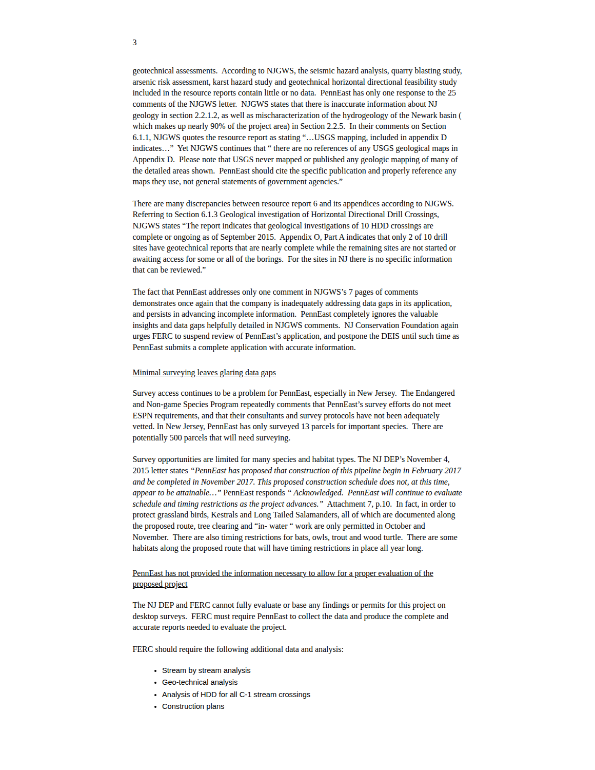3
geotechnical assessments. According to NJGWS, the seismic hazard analysis, quarry blasting study, arsenic risk assessment, karst hazard study and geotechnical horizontal directional feasibility study included in the resource reports contain little or no data. PennEast has only one response to the 25 comments of the NJGWS letter. NJGWS states that there is inaccurate information about NJ geology in section 2.2.1.2, as well as mischaracterization of the hydrogeology of the Newark basin ( which makes up nearly 90% of the project area) in Section 2.2.5. In their comments on Section 6.1.1, NJGWS quotes the resource report as stating “…USGS mapping, included in appendix D indicates…” Yet NJGWS continues that “ there are no references of any USGS geological maps in Appendix D. Please note that USGS never mapped or published any geologic mapping of many of the detailed areas shown. PennEast should cite the specific publication and properly reference any maps they use, not general statements of government agencies.”
There are many discrepancies between resource report 6 and its appendices according to NJGWS. Referring to Section 6.1.3 Geological investigation of Horizontal Directional Drill Crossings, NJGWS states “The report indicates that geological investigations of 10 HDD crossings are complete or ongoing as of September 2015. Appendix O, Part A indicates that only 2 of 10 drill sites have geotechnical reports that are nearly complete while the remaining sites are not started or awaiting access for some or all of the borings. For the sites in NJ there is no specific information that can be reviewed.”
The fact that PennEast addresses only one comment in NJGWS’s 7 pages of comments demonstrates once again that the company is inadequately addressing data gaps in its application, and persists in advancing incomplete information. PennEast completely ignores the valuable insights and data gaps helpfully detailed in NJGWS comments. NJ Conservation Foundation again urges FERC to suspend review of PennEast’s application, and postpone the DEIS until such time as PennEast submits a complete application with accurate information.
Minimal surveying leaves glaring data gaps
Survey access continues to be a problem for PennEast, especially in New Jersey. The Endangered and Non-game Species Program repeatedly comments that PennEast’s survey efforts do not meet ESPN requirements, and that their consultants and survey protocols have not been adequately vetted. In New Jersey, PennEast has only surveyed 13 parcels for important species. There are potentially 500 parcels that will need surveying.
Survey opportunities are limited for many species and habitat types. The NJ DEP’s November 4, 2015 letter states “PennEast has proposed that construction of this pipeline begin in February 2017 and be completed in November 2017. This proposed construction schedule does not, at this time, appear to be attainable…” PennEast responds “ Acknowledged. PennEast will continue to evaluate schedule and timing restrictions as the project advances.” Attachment 7, p.10. In fact, in order to protect grassland birds, Kestrals and Long Tailed Salamanders, all of which are documented along the proposed route, tree clearing and “in- water “ work are only permitted in October and November. There are also timing restrictions for bats, owls, trout and wood turtle. There are some habitats along the proposed route that will have timing restrictions in place all year long.
PennEast has not provided the information necessary to allow for a proper evaluation of the proposed project
The NJ DEP and FERC cannot fully evaluate or base any findings or permits for this project on desktop surveys. FERC must require PennEast to collect the data and produce the complete and accurate reports needed to evaluate the project.
FERC should require the following additional data and analysis:
Stream by stream analysis
Geo-technical analysis
Analysis of HDD for all C-1 stream crossings
Construction plans